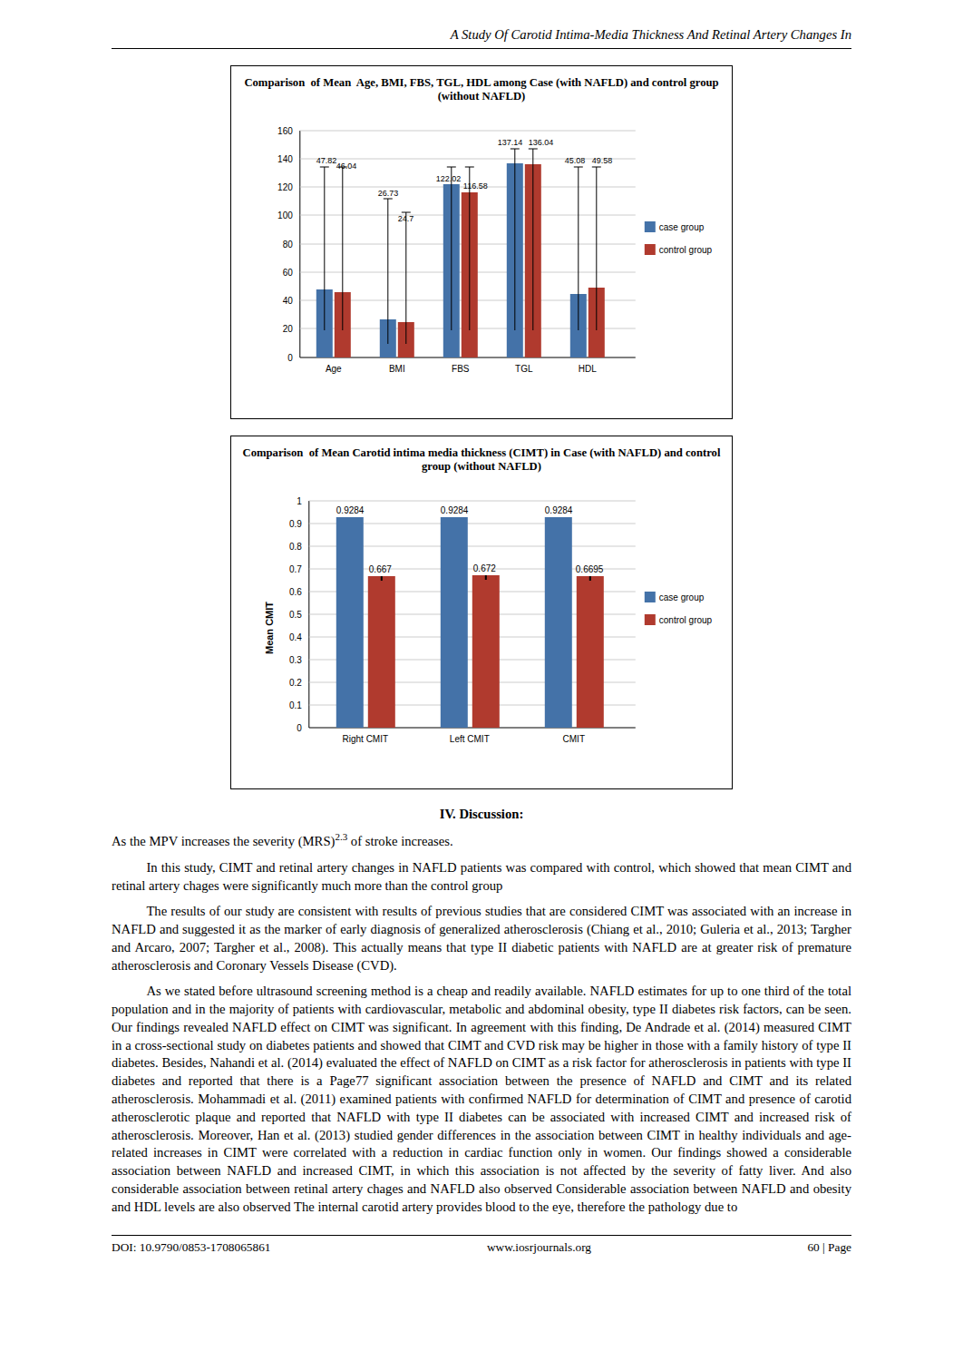A Study Of Carotid Intima-Media Thickness And Retinal Artery Changes In
Comparison of Mean Age, BMI, FBS, TGL, HDL among Case (with NAFLD) and control group (without NAFLD)
160 140 120 100 80 60 40 20 0 47.82 46.04 26.73 24.7 122.02 116.58 137.14 136.04 45.08 49.58 Age BMI FBS TGL HDL case group control group
Comparison of Mean Carotid intima media thickness (CIMT) in Case (with NAFLD) and control group (without NAFLD)
Mean CMIT 1 0.9 0.8 0.7 0.6 0.5 0.4 0.3 0.2 0.1 0 0.9284 0.667 0.9284 0.672 0.9284 0.6695 Right CMIT Left CMIT CMIT case group control group
IV. Discussion:
As the MPV increases the severity (MRS)2.3 of stroke increases.
In this study, CIMT and retinal artery changes in NAFLD patients was compared with control, which showed that mean CIMT and retinal artery chages were significantly much more than the control group
The results of our study are consistent with results of previous studies that are considered CIMT was associated with an increase in NAFLD and suggested it as the marker of early diagnosis of generalized atherosclerosis (Chiang et al., 2010; Guleria et al., 2013; Targher and Arcaro, 2007; Targher et al., 2008). This actually means that type II diabetic patients with NAFLD are at greater risk of premature atherosclerosis and Coronary Vessels Disease (CVD).
As we stated before ultrasound screening method is a cheap and readily available. NAFLD estimates for up to one third of the total population and in the majority of patients with cardiovascular, metabolic and abdominal obesity, type II diabetes risk factors, can be seen. Our findings revealed NAFLD effect on CIMT was significant. In agreement with this finding, De Andrade et al. (2014) measured CIMT in a cross-sectional study on diabetes patients and showed that CIMT and CVD risk may be higher in those with a family history of type II diabetes. Besides, Nahandi et al. (2014) evaluated the effect of NAFLD on CIMT as a risk factor for atherosclerosis in patients with type II diabetes and reported that there is a Page77 significant association between the presence of NAFLD and CIMT and its related atherosclerosis. Mohammadi et al. (2011) examined patients with confirmed NAFLD for determination of CIMT and presence of carotid atherosclerotic plaque and reported that NAFLD with type II diabetes can be associated with increased CIMT and increased risk of atherosclerosis. Moreover, Han et al. (2013) studied gender differences in the association between CIMT in healthy individuals and age-related increases in CIMT were correlated with a reduction in cardiac function only in women. Our findings showed a considerable association between NAFLD and increased CIMT, in which this association is not affected by the severity of fatty liver. And also considerable association between retinal artery chages and NAFLD also observed Considerable association between NAFLD and obesity and HDL levels are also observed The internal carotid artery provides blood to the eye, therefore the pathology due to
DOI: 10.9790/0853-1708065861 www.iosrjournals.org 60 | Page